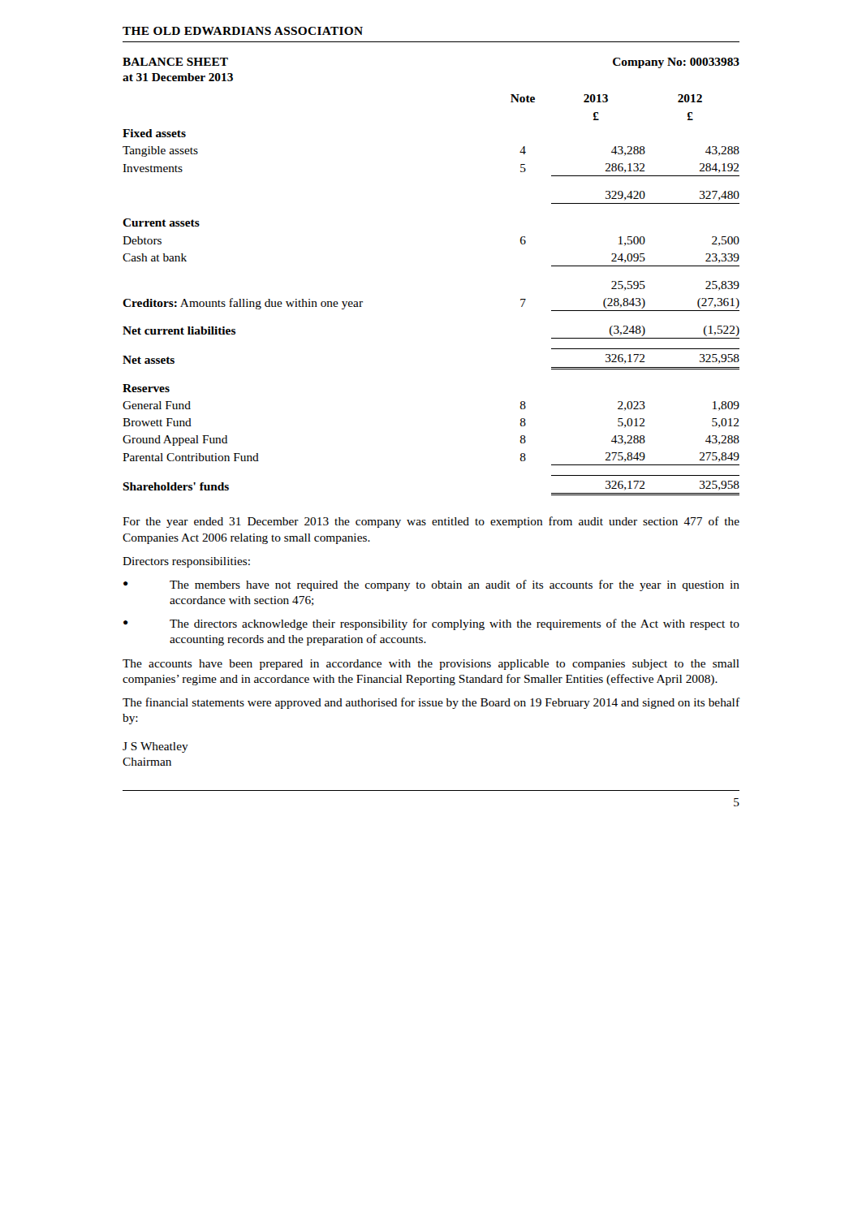The Old Edwardians Association
BALANCE SHEET
at 31 December 2013
Company No: 00033983
| | Note | 2013 | 2012 |
| --- | --- | --- | --- |
| | | £ | £ |
| Fixed assets | | | |
| Tangible assets | 4 | 43,288 | 43,288 |
| Investments | 5 | 286,132 | 284,192 |
| | | 329,420 | 327,480 |
| Current assets | | | |
| Debtors | 6 | 1,500 | 2,500 |
| Cash at bank | | 24,095 | 23,339 |
| | | 25,595 | 25,839 |
| Creditors: Amounts falling due within one year | 7 | (28,843) | (27,361) |
| Net current liabilities | | (3,248) | (1,522) |
| Net assets | | 326,172 | 325,958 |
| Reserves | | | |
| General Fund | 8 | 2,023 | 1,809 |
| Browett Fund | 8 | 5,012 | 5,012 |
| Ground Appeal Fund | 8 | 43,288 | 43,288 |
| Parental Contribution Fund | 8 | 275,849 | 275,849 |
| Shareholders' funds | | 326,172 | 325,958 |
For the year ended 31 December 2013 the company was entitled to exemption from audit under section 477 of the Companies Act 2006 relating to small companies.
Directors responsibilities:
The members have not required the company to obtain an audit of its accounts for the year in question in accordance with section 476;
The directors acknowledge their responsibility for complying with the requirements of the Act with respect to accounting records and the preparation of accounts.
The accounts have been prepared in accordance with the provisions applicable to companies subject to the small companies’ regime and in accordance with the Financial Reporting Standard for Smaller Entities (effective April 2008).
The financial statements were approved and authorised for issue by the Board on 19 February 2014 and signed on its behalf by:
J S Wheatley
Chairman
5